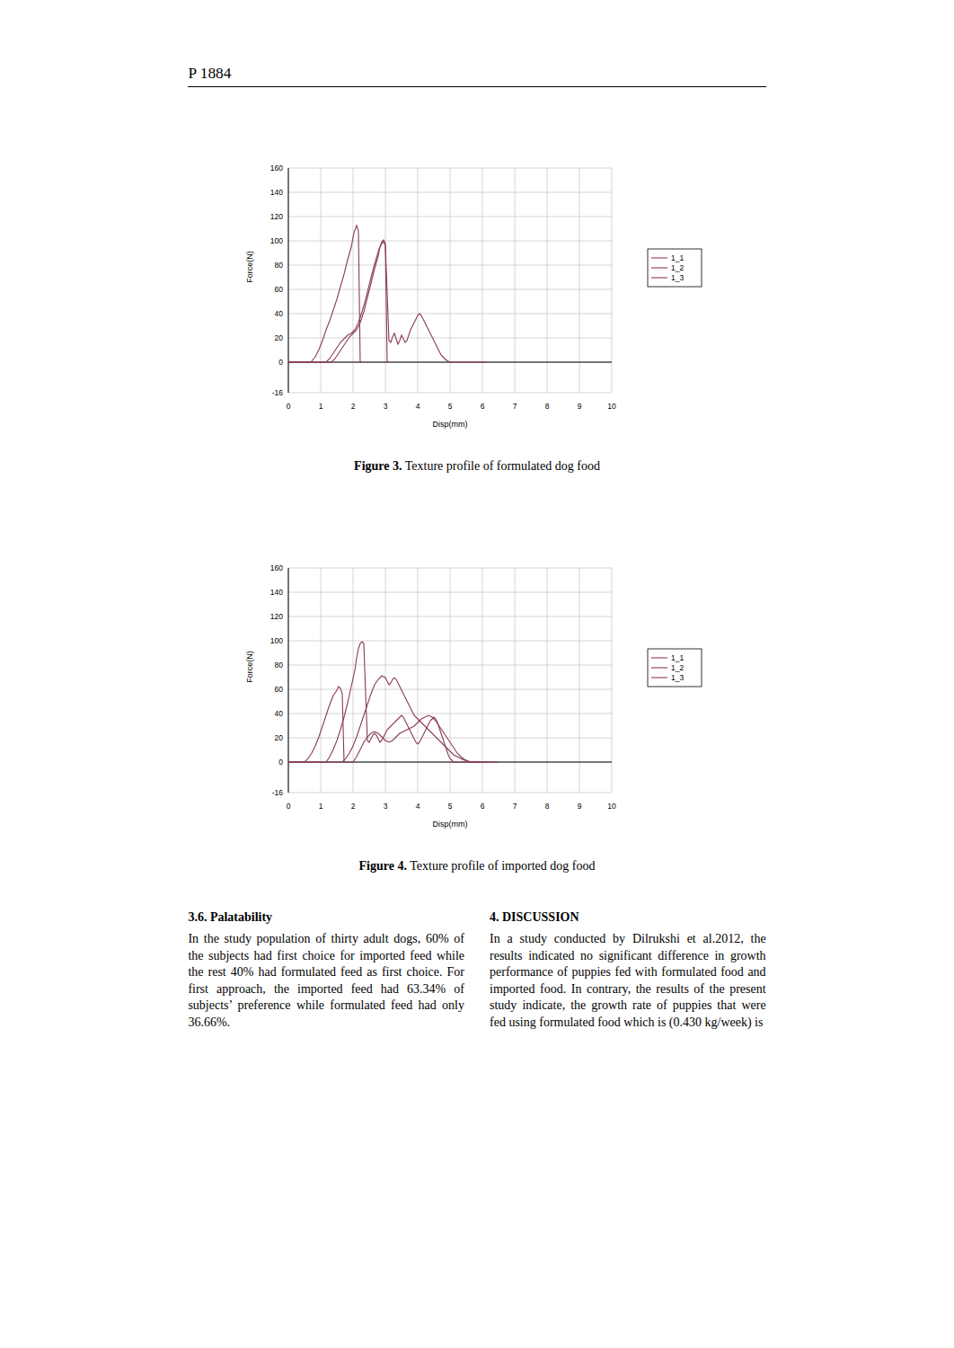P 1884
160 140 120 100 80 60 40 20 0 -16 0 1 2 3 4 5 6 7 8 9 10 Disp(mm) Force(N) 1_1 1_2 1_3
Figure 3. Texture profile of formulated dog food
160 140 120 100 80 60 40 20 0 -16 0 1 2 3 4 5 6 7 8 9 10 Disp(mm) Force(N) 1_1 1_2 1_3
Figure 4. Texture profile of imported dog food
3.6. Palatability
In the study population of thirty adult dogs, 60% of the subjects had first choice for imported feed while the rest 40% had formulated feed as first choice. For first approach, the imported feed had 63.34% of subjects’ preference while formulated feed had only 36.66%.
4. DISCUSSION
In a study conducted by Dilrukshi et al.2012, the results indicated no significant difference in growth performance of puppies fed with formulated food and imported food. In contrary, the results of the present study indicate, the growth rate of puppies that were fed using formulated food which is (0.430 kg/week) is